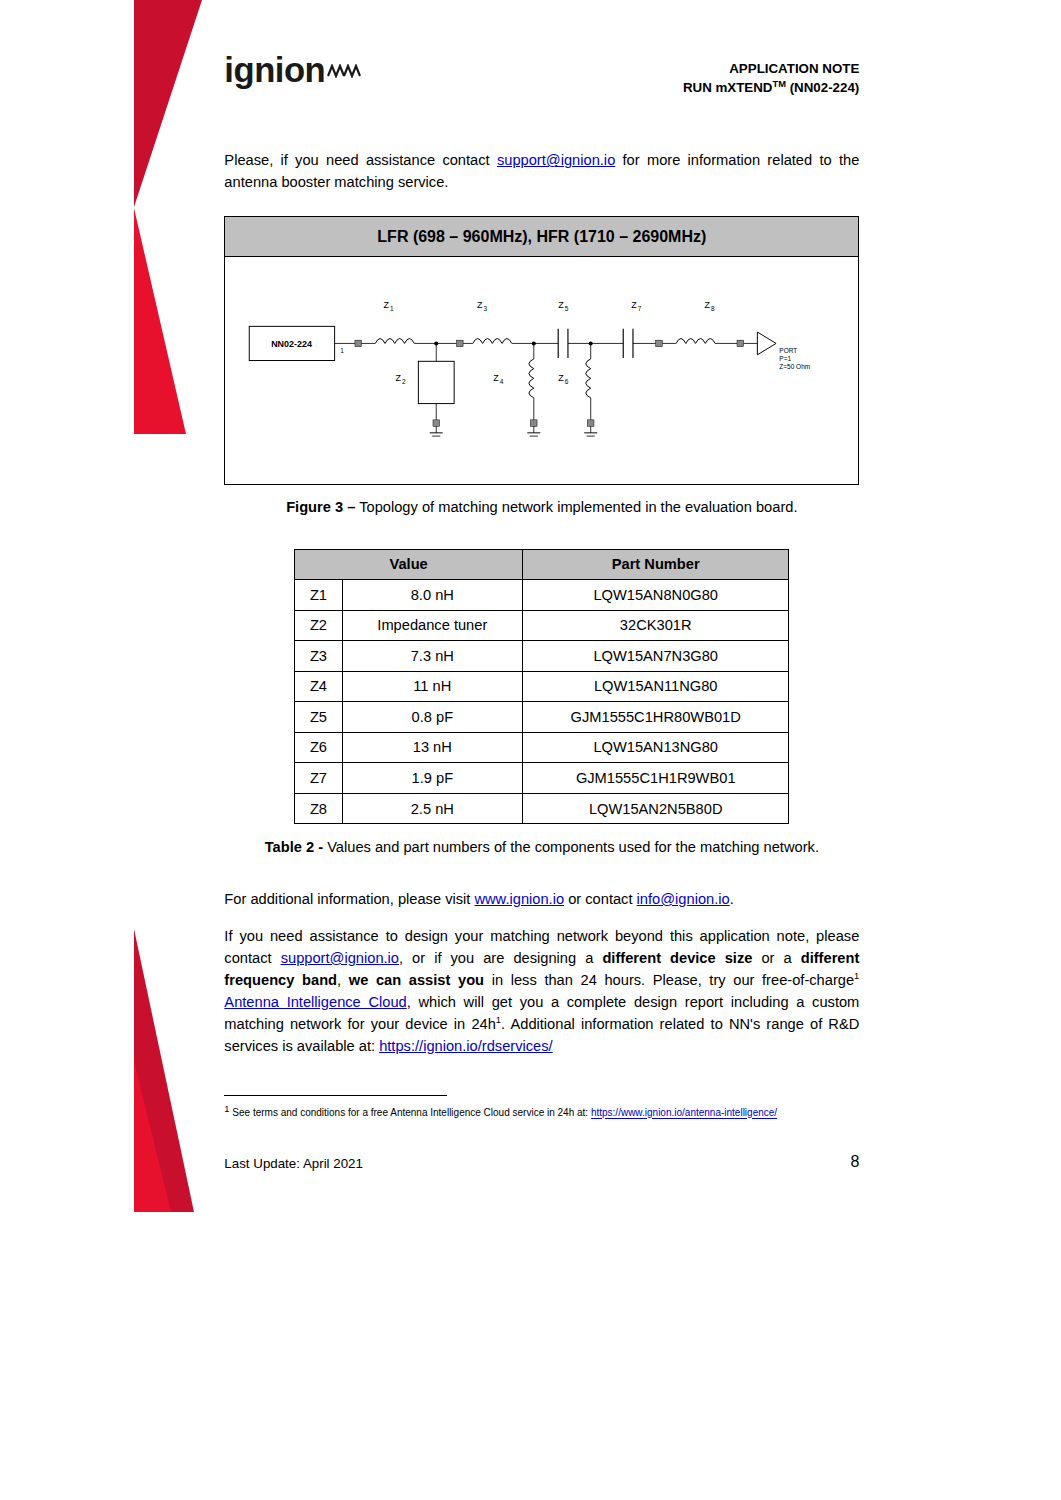ignion
APPLICATION NOTE
RUN mXTENDTM (NN02-224)
Please, if you need assistance contact support@ignion.io for more information related to the antenna booster matching service.
LFR (698 – 960MHz), HFR (1710 – 2690MHz)
Z 1 Z 3 Z 5 Z 7 Z 8 NN02-224 1 PORT P=1 Z=50 Ohm Z 2 Z 4 Z 6
Figure 3 – Topology of matching network implemented in the evaluation board.
| Value | Part Number |
| --- | --- |
| Z1 | 8.0 nH | LQW15AN8N0G80 |
| Z2 | Impedance tuner | 32CK301R |
| Z3 | 7.3 nH | LQW15AN7N3G80 |
| Z4 | 11 nH | LQW15AN11NG80 |
| Z5 | 0.8 pF | GJM1555C1HR80WB01D |
| Z6 | 13 nH | LQW15AN13NG80 |
| Z7 | 1.9 pF | GJM1555C1H1R9WB01 |
| Z8 | 2.5 nH | LQW15AN2N5B80D |
Table 2 - Values and part numbers of the components used for the matching network.
For additional information, please visit www.ignion.io or contact info@ignion.io.
If you need assistance to design your matching network beyond this application note, please contact support@ignion.io, or if you are designing a different device size or a different frequency band, we can assist you in less than 24 hours. Please, try our free-of-charge1 Antenna Intelligence Cloud, which will get you a complete design report including a custom matching network for your device in 24h1. Additional information related to NN's range of R&D services is available at: https://ignion.io/rdservices/
1 See terms and conditions for a free Antenna Intelligence Cloud service in 24h at: https://www.ignion.io/antenna-intelligence/
Last Update: April 2021
8